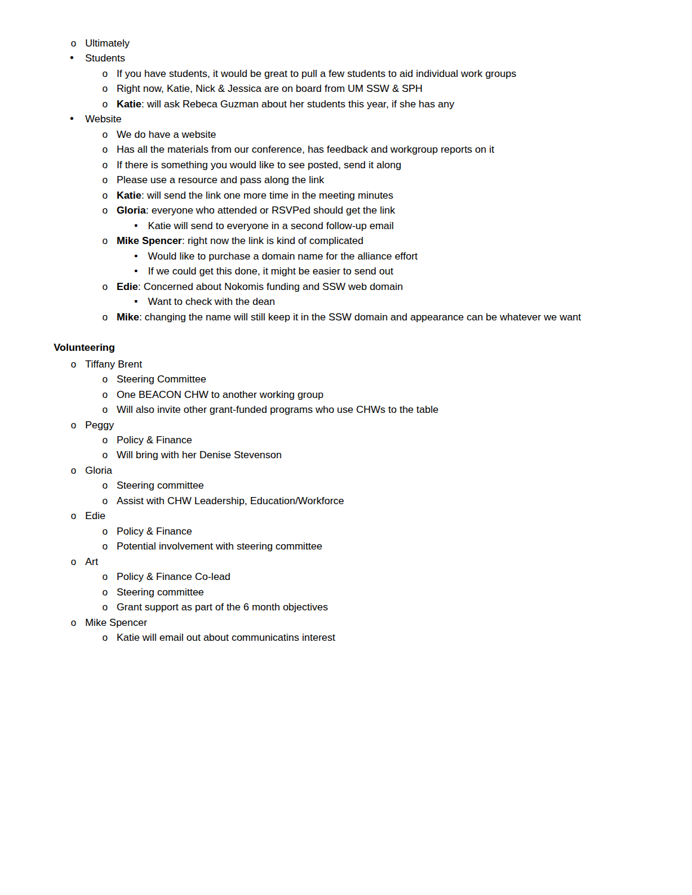Ultimately
Students
If you have students, it would be great to pull a few students to aid individual work groups
Right now, Katie, Nick & Jessica are on board from UM SSW & SPH
Katie: will ask Rebeca Guzman about her students this year, if she has any
Website
We do have a website
Has all the materials from our conference, has feedback and workgroup reports on it
If there is something you would like to see posted, send it along
Please use a resource and pass along the link
Katie: will send the link one more time in the meeting minutes
Gloria: everyone who attended or RSVPed should get the link
Katie will send to everyone in a second follow-up email
Mike Spencer: right now the link is kind of complicated
Would like to purchase a domain name for the alliance effort
If we could get this done, it might be easier to send out
Edie: Concerned about Nokomis funding and SSW web domain
Want to check with the dean
Mike: changing the name will still keep it in the SSW domain and appearance can be whatever we want
Volunteering
Tiffany Brent
Steering Committee
One BEACON CHW to another working group
Will also invite other grant-funded programs who use CHWs to the table
Peggy
Policy & Finance
Will bring with her Denise Stevenson
Gloria
Steering committee
Assist with CHW Leadership, Education/Workforce
Edie
Policy & Finance
Potential involvement with steering committee
Art
Policy & Finance Co-lead
Steering committee
Grant support as part of the 6 month objectives
Mike Spencer
Katie will email out about communicatins interest